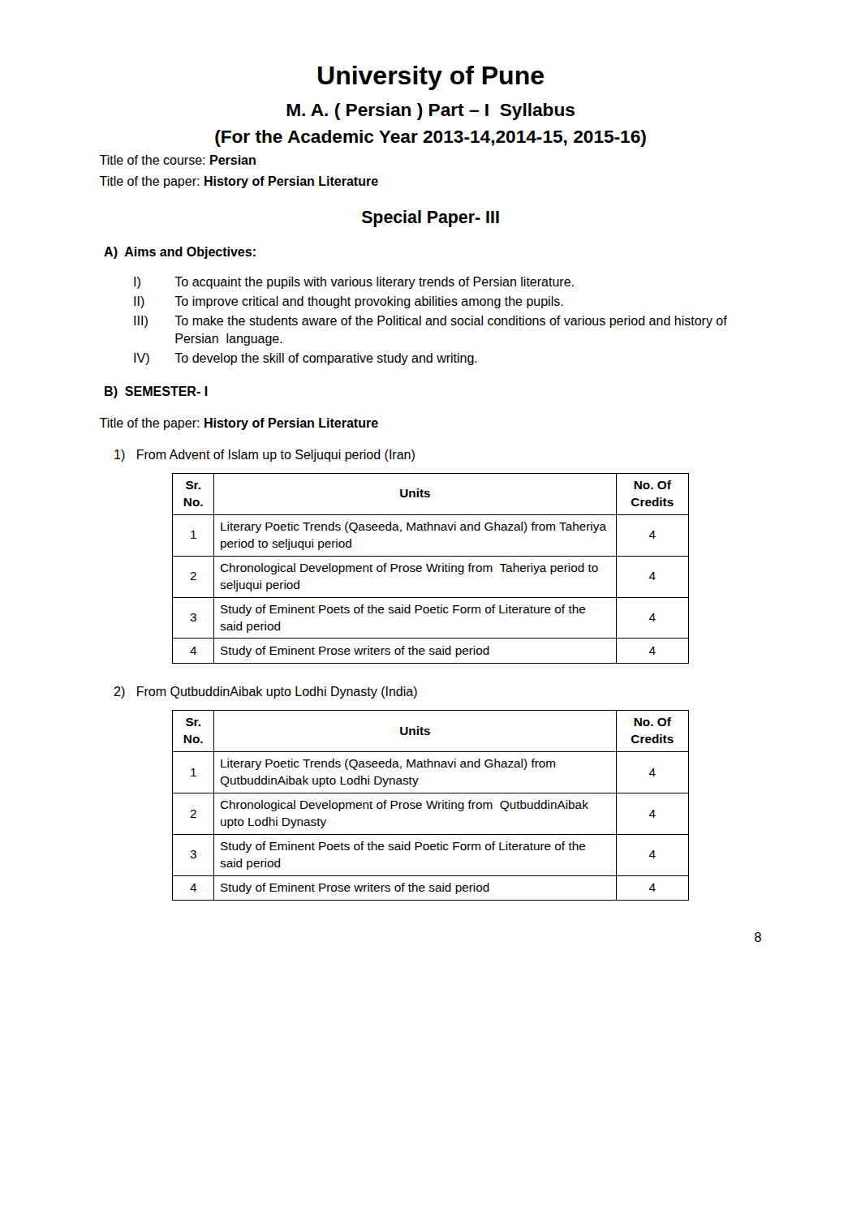University of Pune
M. A. ( Persian ) Part – I Syllabus
(For the Academic Year 2013-14,2014-15, 2015-16)
Title of the course: Persian
Title of the paper: History of Persian Literature
Special Paper- III
A) Aims and Objectives:
I) To acquaint the pupils with various literary trends of Persian literature.
II) To improve critical and thought provoking abilities among the pupils.
III) To make the students aware of the Political and social conditions of various period and history of Persian language.
IV) To develop the skill of comparative study and writing.
B) SEMESTER- I
Title of the paper: History of Persian Literature
1) From Advent of Islam up to Seljuqui period (Iran)
| Sr. No. | Units | No. Of Credits |
| --- | --- | --- |
| 1 | Literary Poetic Trends (Qaseeda, Mathnavi and Ghazal) from Taheriya period to seljuqui period | 4 |
| 2 | Chronological Development of Prose Writing from Taheriya period to seljuqui period | 4 |
| 3 | Study of Eminent Poets of the said Poetic Form of Literature of the said period | 4 |
| 4 | Study of Eminent Prose writers of the said period | 4 |
2) From QutbuddinAibak upto Lodhi Dynasty (India)
| Sr. No. | Units | No. Of Credits |
| --- | --- | --- |
| 1 | Literary Poetic Trends (Qaseeda, Mathnavi and Ghazal) from QutbuddinAibak upto Lodhi Dynasty | 4 |
| 2 | Chronological Development of Prose Writing from QutbuddinAibak upto Lodhi Dynasty | 4 |
| 3 | Study of Eminent Poets of the said Poetic Form of Literature of the said period | 4 |
| 4 | Study of Eminent Prose writers of the said period | 4 |
8